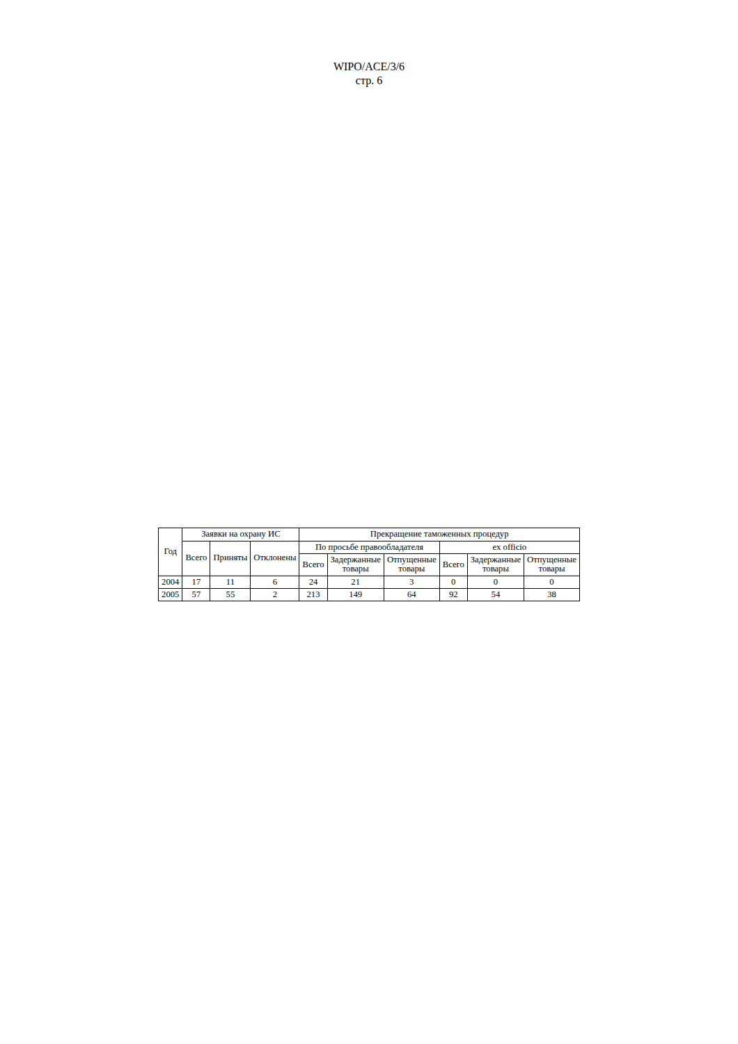WIPO/ACE/3/6
стр. 6
| Год | Заявки на охрану ИС | Прекращение таможенных процедур |
| --- | --- | --- |
| Всего | Приняты | Отклонены | По просьбе правообладателя | ex officio |
| Всего | Задержанные товары | Отпущенные товары | Всего | Задержанные товары | Отпущенные товары |
| 2004 | 17 | 11 | 6 | 24 | 21 | 3 | 0 | 0 | 0 |
| 2005 | 57 | 55 | 2 | 213 | 149 | 64 | 92 | 54 | 38 |